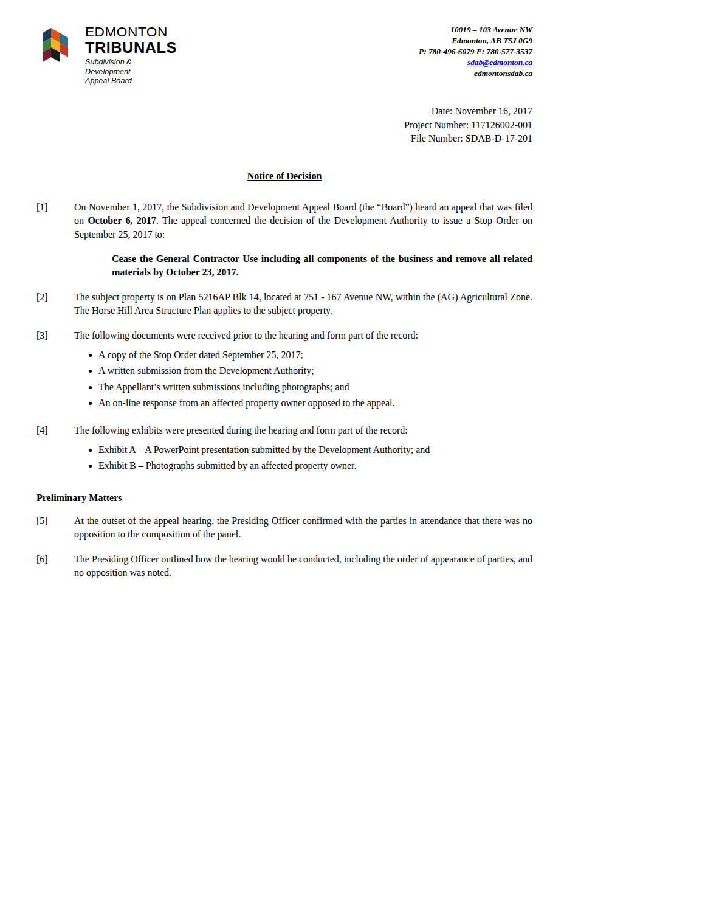EDMONTON
TRIBUNALS
Subdivision &
Development
Appeal Board
10019 – 103 Avenue NW
Edmonton, AB T5J 0G9
P: 780-496-6079 F: 780-577-3537
sdab@edmonton.ca
edmontonsdab.ca
Date: November 16, 2017
Project Number: 117126002-001
File Number: SDAB-D-17-201
Notice of Decision
[1]
On November 1, 2017, the Subdivision and Development Appeal Board (the “Board”) heard an appeal that was filed on October 6, 2017. The appeal concerned the decision of the Development Authority to issue a Stop Order on September 25, 2017 to:
Cease the General Contractor Use including all components of the business and remove all related materials by October 23, 2017.
[2]
The subject property is on Plan 5216AP Blk 14, located at 751 - 167 Avenue NW, within the (AG) Agricultural Zone. The Horse Hill Area Structure Plan applies to the subject property.
[3]
The following documents were received prior to the hearing and form part of the record:
A copy of the Stop Order dated September 25, 2017;
A written submission from the Development Authority;
The Appellant’s written submissions including photographs; and
An on-line response from an affected property owner opposed to the appeal.
[4]
The following exhibits were presented during the hearing and form part of the record:
Exhibit A – A PowerPoint presentation submitted by the Development Authority; and
Exhibit B – Photographs submitted by an affected property owner.
Preliminary Matters
[5]
At the outset of the appeal hearing, the Presiding Officer confirmed with the parties in attendance that there was no opposition to the composition of the panel.
[6]
The Presiding Officer outlined how the hearing would be conducted, including the order of appearance of parties, and no opposition was noted.